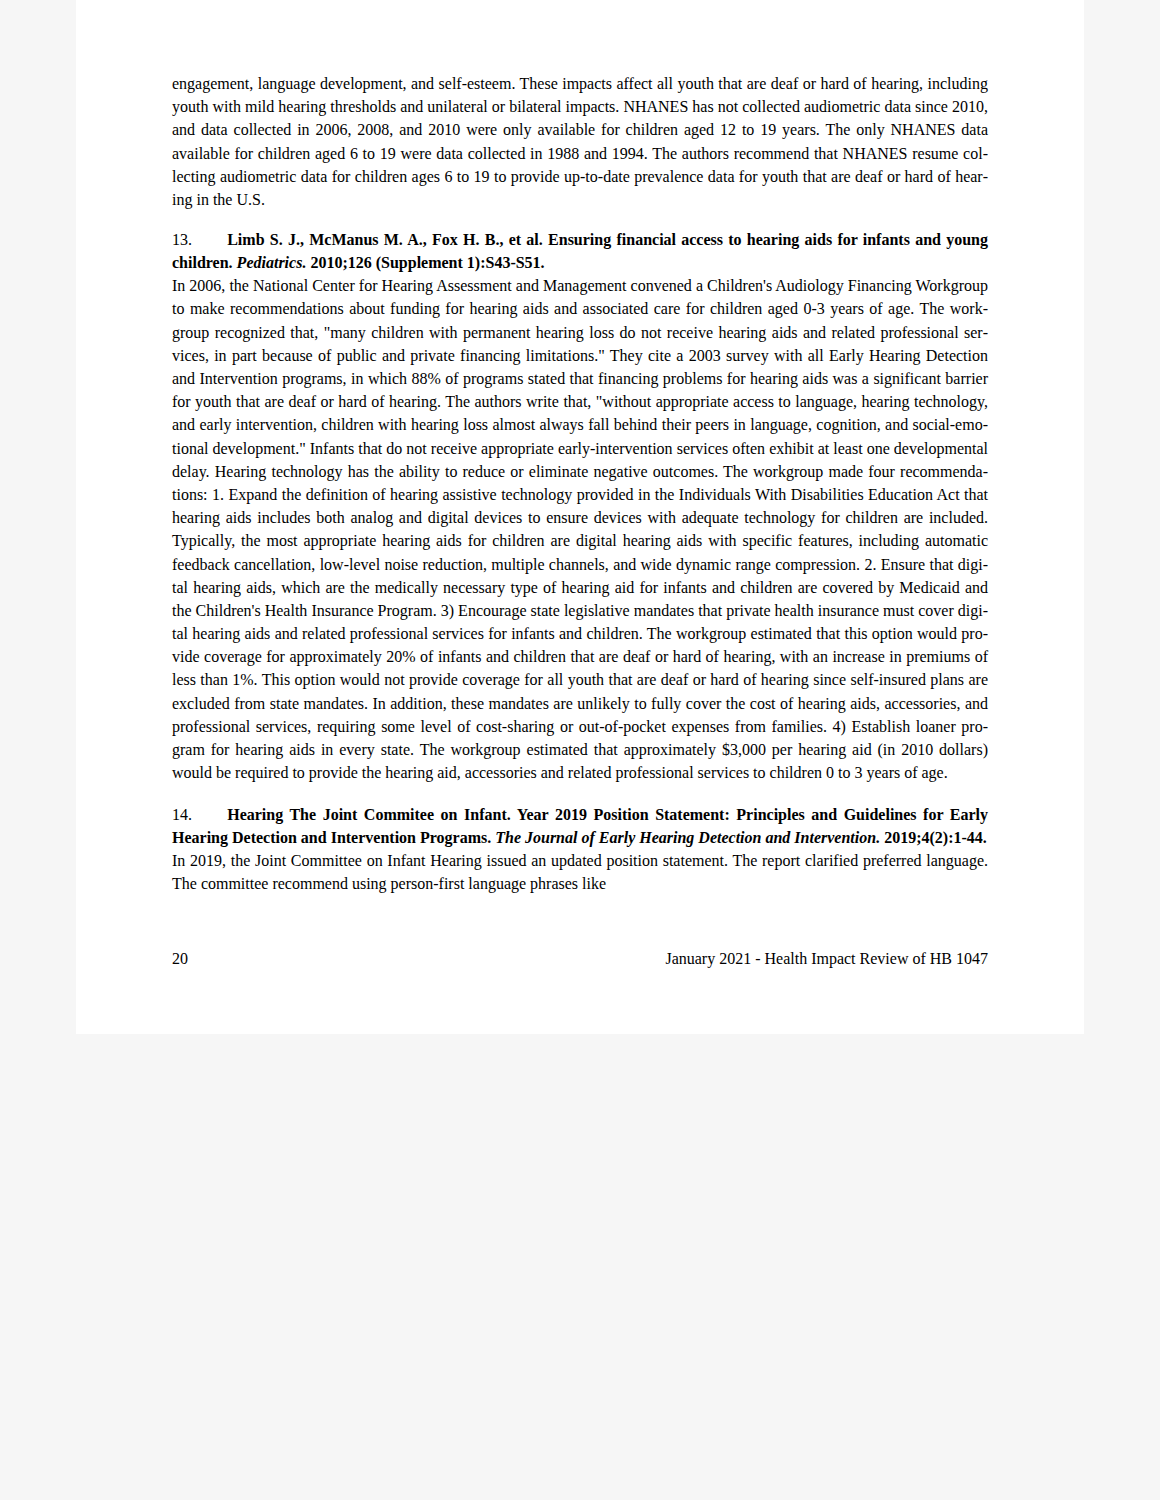engagement, language development, and self-esteem. These impacts affect all youth that are deaf or hard of hearing, including youth with mild hearing thresholds and unilateral or bilateral impacts. NHANES has not collected audiometric data since 2010, and data collected in 2006, 2008, and 2010 were only available for children aged 12 to 19 years. The only NHANES data available for children aged 6 to 19 were data collected in 1988 and 1994. The authors recommend that NHANES resume collecting audiometric data for children ages 6 to 19 to provide up-to-date prevalence data for youth that are deaf or hard of hearing in the U.S.
13. Limb S. J., McManus M. A., Fox H. B., et al. Ensuring financial access to hearing aids for infants and young children. Pediatrics. 2010;126 (Supplement 1):S43-S51.
In 2006, the National Center for Hearing Assessment and Management convened a Children's Audiology Financing Workgroup to make recommendations about funding for hearing aids and associated care for children aged 0-3 years of age. The workgroup recognized that, "many children with permanent hearing loss do not receive hearing aids and related professional services, in part because of public and private financing limitations." They cite a 2003 survey with all Early Hearing Detection and Intervention programs, in which 88% of programs stated that financing problems for hearing aids was a significant barrier for youth that are deaf or hard of hearing. The authors write that, "without appropriate access to language, hearing technology, and early intervention, children with hearing loss almost always fall behind their peers in language, cognition, and social-emotional development." Infants that do not receive appropriate early-intervention services often exhibit at least one developmental delay. Hearing technology has the ability to reduce or eliminate negative outcomes. The workgroup made four recommendations: 1. Expand the definition of hearing assistive technology provided in the Individuals With Disabilities Education Act that hearing aids includes both analog and digital devices to ensure devices with adequate technology for children are included. Typically, the most appropriate hearing aids for children are digital hearing aids with specific features, including automatic feedback cancellation, low-level noise reduction, multiple channels, and wide dynamic range compression. 2. Ensure that digital hearing aids, which are the medically necessary type of hearing aid for infants and children are covered by Medicaid and the Children's Health Insurance Program. 3) Encourage state legislative mandates that private health insurance must cover digital hearing aids and related professional services for infants and children. The workgroup estimated that this option would provide coverage for approximately 20% of infants and children that are deaf or hard of hearing, with an increase in premiums of less than 1%. This option would not provide coverage for all youth that are deaf or hard of hearing since self-insured plans are excluded from state mandates. In addition, these mandates are unlikely to fully cover the cost of hearing aids, accessories, and professional services, requiring some level of cost-sharing or out-of-pocket expenses from families. 4) Establish loaner program for hearing aids in every state. The workgroup estimated that approximately $3,000 per hearing aid (in 2010 dollars) would be required to provide the hearing aid, accessories and related professional services to children 0 to 3 years of age.
14. Hearing The Joint Commitee on Infant. Year 2019 Position Statement: Principles and Guidelines for Early Hearing Detection and Intervention Programs. The Journal of Early Hearing Detection and Intervention. 2019;4(2):1-44.
In 2019, the Joint Committee on Infant Hearing issued an updated position statement. The report clarified preferred language. The committee recommend using person-first language phrases like
20 January 2021 - Health Impact Review of HB 1047